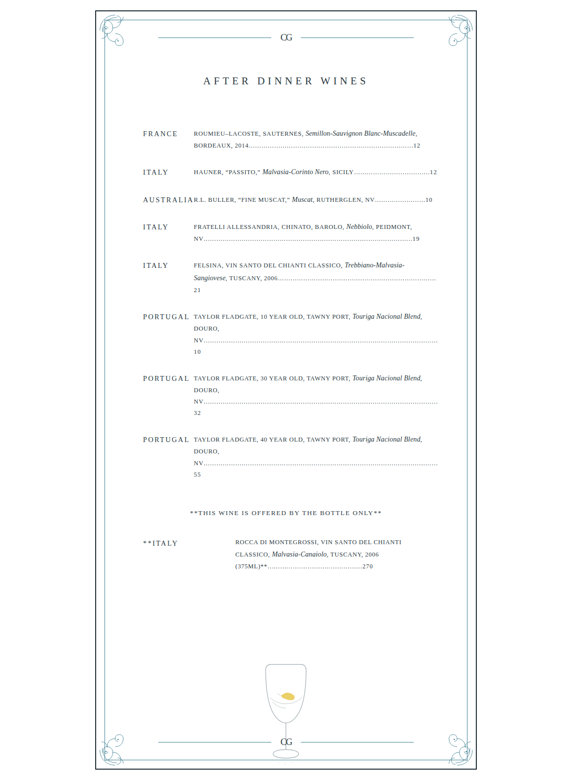CG
After Dinner Wines
| France | Roumieu–Lacoste, Sauternes, Semillon-Sauvignon Blanc-Muscadelle , Bordeaux, 2014 …………………………………………………………………… 12 |
| Italy | Hauner, “Passito,” Malvasia-Corinto Nero , Sicily ……………………………… 12 |
| Australia | R.L. Buller, “Fine Muscat,” Muscat , Rutherglen, NV …………………… 10 |
| Italy | Fratelli Allessandria, Chinato, Barolo, Nebbiolo , Peidmont, NV ……………………………………………………………………………………… 19 |
| Italy | Felsina, Vin Santo del Chianti Classico, Trebbiano-Malvasia-Sangiovese , Tuscany, 2006 ………………………………………………………………… 21 |
| Portugal | Taylor Fladgate, 10 Year Old, Tawny Port, Touriga Nacional Blend , Douro, NV ………………………………………………………………………………………………… 10 |
| Portugal | Taylor Fladgate, 30 Year Old, Tawny Port, Touriga Nacional Blend , Douro, NV ………………………………………………………………………………………………… 32 |
| Portugal | Taylor Fladgate, 40 Year Old, Tawny Port, Touriga Nacional Blend , Douro, NV ………………………………………………………………………………………………… 55 |
**This wine is offered by the bottle only**
| **Italy | Rocca di Montegrossi, Vin Santo del Chianti Classico, Malvasia-Canaiolo , Tuscany, 2006 (375ml)** ……………………………………… 270 |
CG